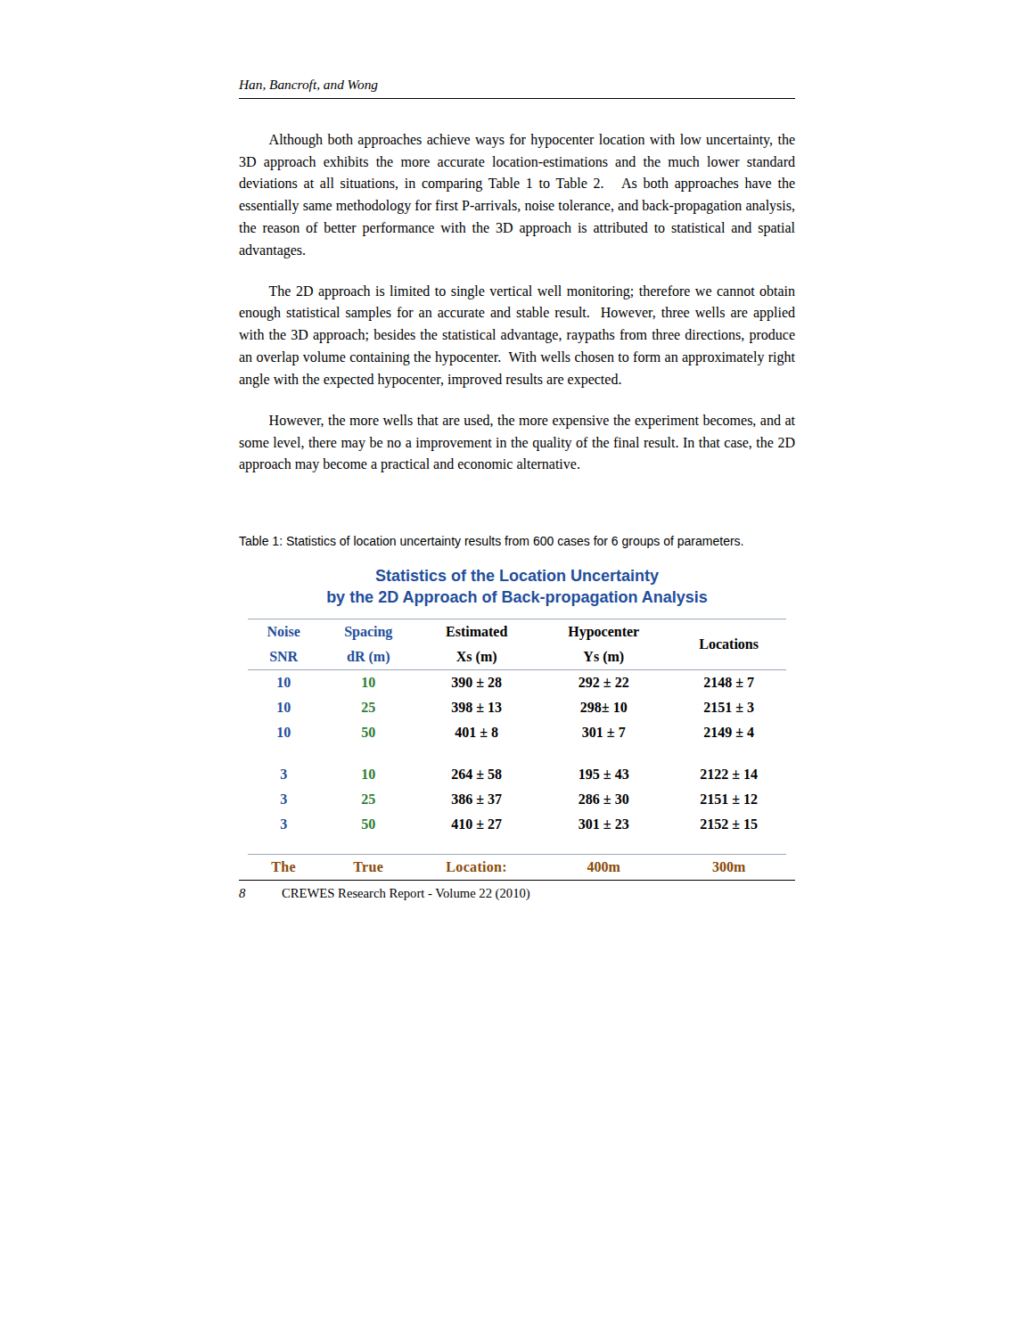Han, Bancroft, and Wong
Although both approaches achieve ways for hypocenter location with low uncertainty, the 3D approach exhibits the more accurate location-estimations and the much lower standard deviations at all situations, in comparing Table 1 to Table 2. As both approaches have the essentially same methodology for first P-arrivals, noise tolerance, and back-propagation analysis, the reason of better performance with the 3D approach is attributed to statistical and spatial advantages.
The 2D approach is limited to single vertical well monitoring; therefore we cannot obtain enough statistical samples for an accurate and stable result. However, three wells are applied with the 3D approach; besides the statistical advantage, raypaths from three directions, produce an overlap volume containing the hypocenter. With wells chosen to form an approximately right angle with the expected hypocenter, improved results are expected.
However, the more wells that are used, the more expensive the experiment becomes, and at some level, there may be no a improvement in the quality of the final result. In that case, the 2D approach may become a practical and economic alternative.
Table 1: Statistics of location uncertainty results from 600 cases for 6 groups of parameters.
Statistics of the Location Uncertainty
by the 2D Approach of Back-propagation Analysis
| Noise | Spacing | Estimated | Hypocenter | Locations |
| --- | --- | --- | --- | --- |
| SNR | dR (m) | Xs (m) | Ys (m) |
| 10 | 10 | 390 ± 28 | 292 ± 22 | 2148 ± 7 |
| 10 | 25 | 398 ± 13 | 298± 10 | 2151 ± 3 |
| 10 | 50 | 401 ± 8 | 301 ± 7 | 2149 ± 4 |
| 3 | 10 | 264 ± 58 | 195 ± 43 | 2122 ± 14 |
| 3 | 25 | 386 ± 37 | 286 ± 30 | 2151 ± 12 |
| 3 | 50 | 410 ± 27 | 301 ± 23 | 2152 ± 15 |
| The | True | Location: | 400m | 300m |
8 CREWES Research Report - Volume 22 (2010)